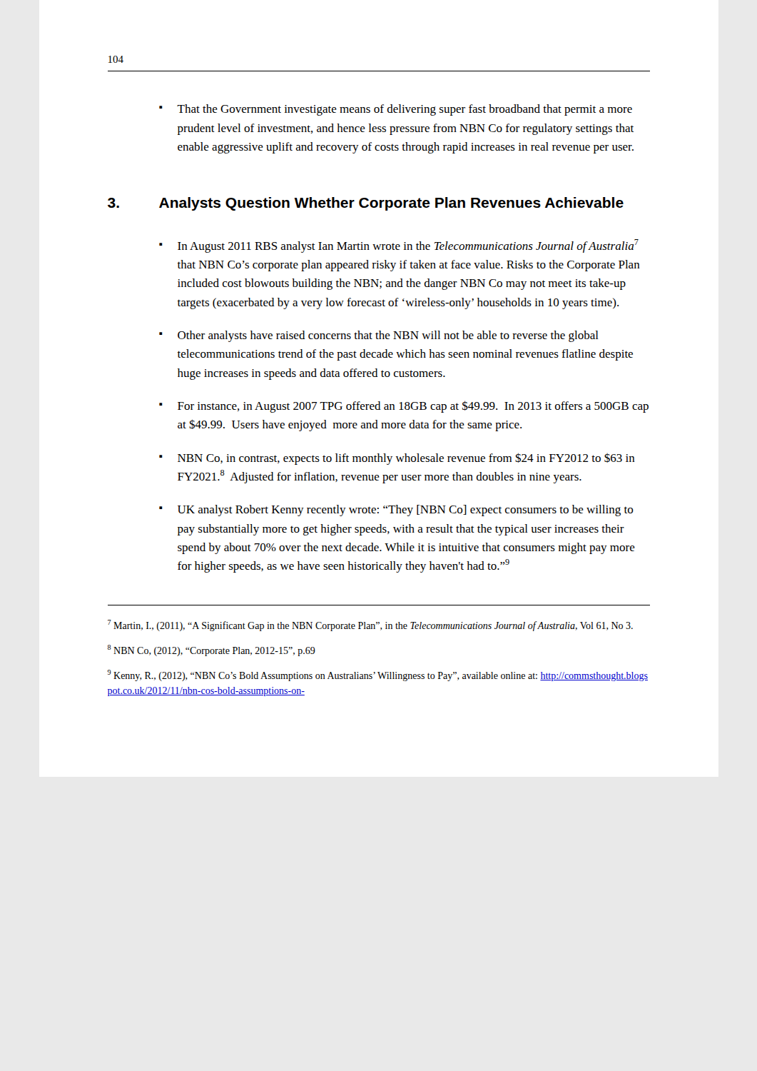104
That the Government investigate means of delivering super fast broadband that permit a more prudent level of investment, and hence less pressure from NBN Co for regulatory settings that enable aggressive uplift and recovery of costs through rapid increases in real revenue per user.
3. Analysts Question Whether Corporate Plan Revenues Achievable
In August 2011 RBS analyst Ian Martin wrote in the Telecommunications Journal of Australia7 that NBN Co’s corporate plan appeared risky if taken at face value. Risks to the Corporate Plan included cost blowouts building the NBN; and the danger NBN Co may not meet its take-up targets (exacerbated by a very low forecast of ‘wireless-only’ households in 10 years time).
Other analysts have raised concerns that the NBN will not be able to reverse the global telecommunications trend of the past decade which has seen nominal revenues flatline despite huge increases in speeds and data offered to customers.
For instance, in August 2007 TPG offered an 18GB cap at $49.99. In 2013 it offers a 500GB cap at $49.99. Users have enjoyed more and more data for the same price.
NBN Co, in contrast, expects to lift monthly wholesale revenue from $24 in FY2012 to $63 in FY2021.8 Adjusted for inflation, revenue per user more than doubles in nine years.
UK analyst Robert Kenny recently wrote: “They [NBN Co] expect consumers to be willing to pay substantially more to get higher speeds, with a result that the typical user increases their spend by about 70% over the next decade. While it is intuitive that consumers might pay more for higher speeds, as we have seen historically they haven't had to.”9
7 Martin, I., (2011), “A Significant Gap in the NBN Corporate Plan”, in the Telecommunications Journal of Australia, Vol 61, No 3.
8 NBN Co, (2012), “Corporate Plan, 2012-15”, p.69
9 Kenny, R., (2012), “NBN Co’s Bold Assumptions on Australians’ Willingness to Pay”, available online at: http://commsthought.blogspot.co.uk/2012/11/nbn-cos-bold-assumptions-on-